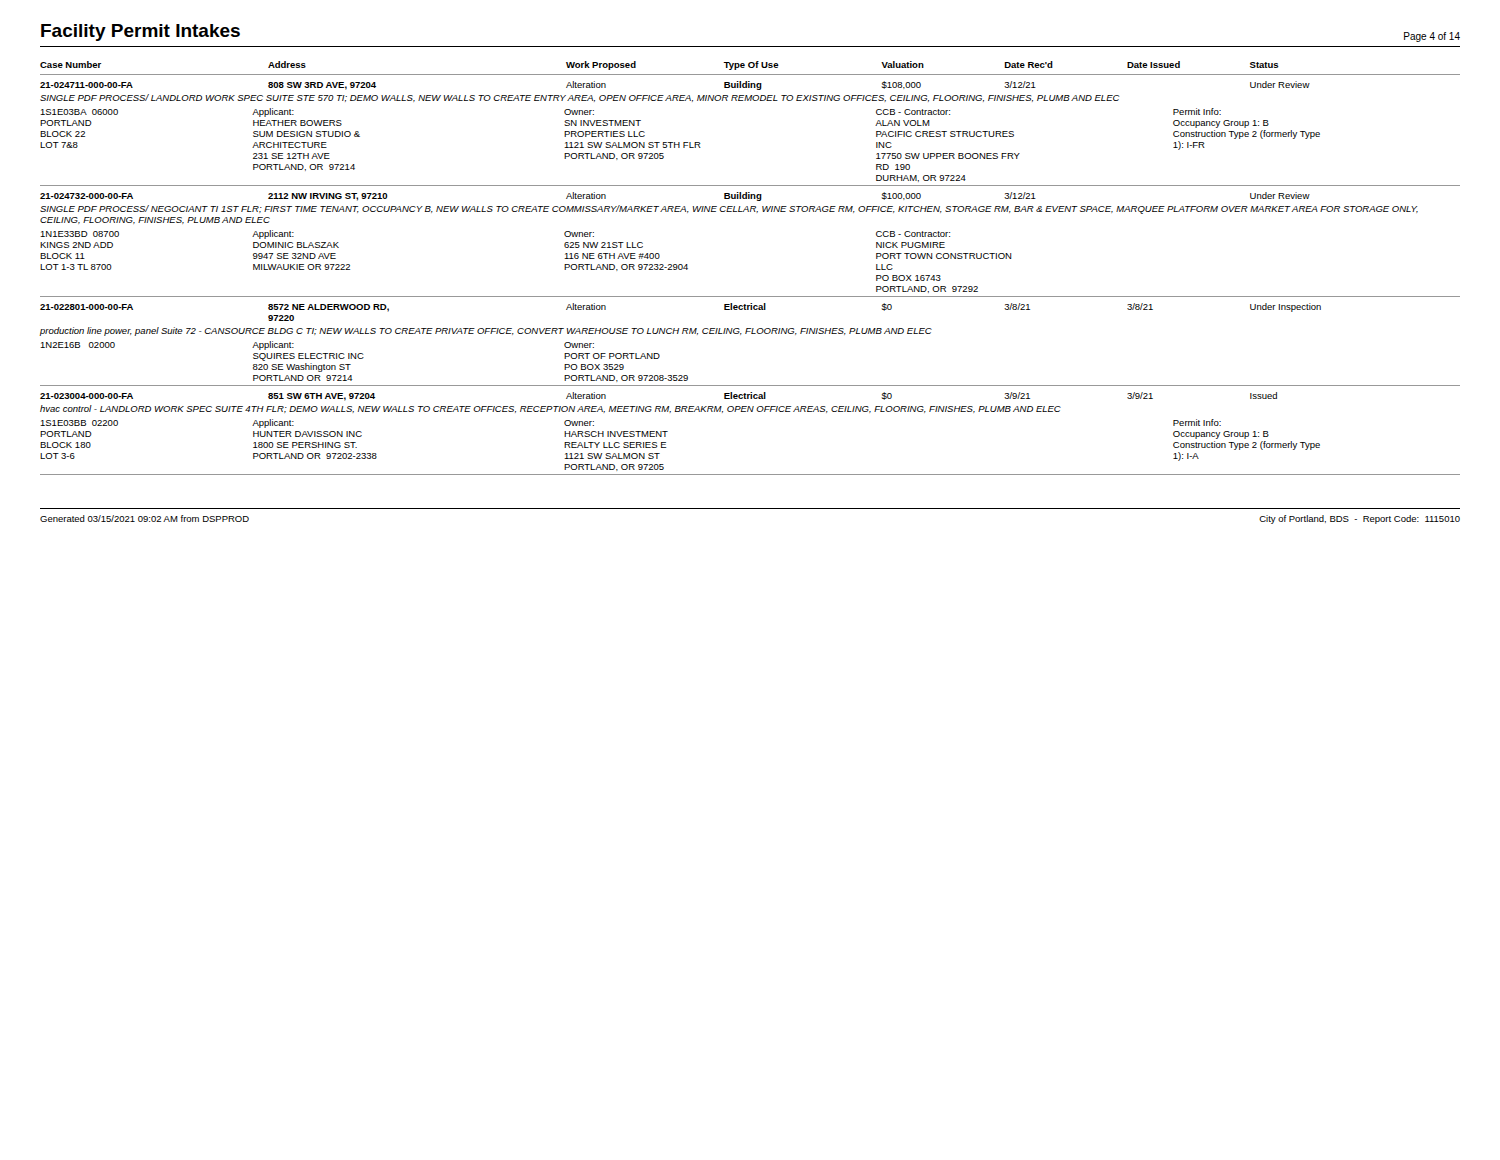Facility Permit Intakes
Page 4 of 14
| Case Number | Address | Work Proposed | Type Of Use | Valuation | Date Rec'd | Date Issued | Status |
| --- | --- | --- | --- | --- | --- | --- | --- |
| 21-024711-000-00-FA | 808 SW 3RD AVE, 97204 | Alteration | Building | $108,000 | 3/12/21 | | Under Review |
| SINGLE PDF PROCESS/ LANDLORD WORK SPEC SUITE STE 570 TI; DEMO WALLS, NEW WALLS TO CREATE ENTRY AREA, OPEN OFFICE AREA, MINOR REMODEL TO EXISTING OFFICES, CEILING, FLOORING, FINISHES, PLUMB AND ELEC |
| / 1S1E03BA 06000 PORTLAND BLOCK 22 LOT 7&8 / Applicant: HEATHER BOWERS SUM DESIGN STUDIO & ARCHITECTURE 231 SE 12TH AVE PORTLAND, OR 97214 / Owner: SN INVESTMENT PROPERTIES LLC 1121 SW SALMON ST 5TH FLR PORTLAND, OR 97205 / CCB - Contractor: ALAN VOLM PACIFIC CREST STRUCTURES INC 17750 SW UPPER BOONES FRY RD 190 DURHAM, OR 97224 / Permit Info: Occupancy Group 1: B Construction Type 2 (formerly Type 1): I-FR / |
| 21-024732-000-00-FA | 2112 NW IRVING ST, 97210 | Alteration | Building | $100,000 | 3/12/21 | | Under Review |
| SINGLE PDF PROCESS/ NEGOCIANT TI 1ST FLR; FIRST TIME TENANT, OCCUPANCY B, NEW WALLS TO CREATE COMMISSARY/MARKET AREA, WINE CELLAR, WINE STORAGE RM, OFFICE, KITCHEN, STORAGE RM, BAR & EVENT SPACE, MARQUEE PLATFORM OVER MARKET AREA FOR STORAGE ONLY, CEILING, FLOORING, FINISHES, PLUMB AND ELEC |
| / 1N1E33BD 08700 KINGS 2ND ADD BLOCK 11 LOT 1-3 TL 8700 / Applicant: DOMINIC BLASZAK 9947 SE 32ND AVE MILWAUKIE OR 97222 / Owner: 625 NW 21ST LLC 116 NE 6TH AVE #400 PORTLAND, OR 97232-2904 / CCB - Contractor: NICK PUGMIRE PORT TOWN CONSTRUCTION LLC PO BOX 16743 PORTLAND, OR 97292 / / |
| 21-022801-000-00-FA | 8572 NE ALDERWOOD RD, 97220 | Alteration | Electrical | $0 | 3/8/21 | 3/8/21 | Under Inspection |
| production line power, panel Suite 72 - CANSOURCE BLDG C TI; NEW WALLS TO CREATE PRIVATE OFFICE, CONVERT WAREHOUSE TO LUNCH RM, CEILING, FLOORING, FINISHES, PLUMB AND ELEC |
| / 1N2E16B 02000 / Applicant: SQUIRES ELECTRIC INC 820 SE Washington ST PORTLAND OR 97214 / Owner: PORT OF PORTLAND PO BOX 3529 PORTLAND, OR 97208-3529 / / / |
| 21-023004-000-00-FA | 851 SW 6TH AVE, 97204 | Alteration | Electrical | $0 | 3/9/21 | 3/9/21 | Issued |
| hvac control - LANDLORD WORK SPEC SUITE 4TH FLR; DEMO WALLS, NEW WALLS TO CREATE OFFICES, RECEPTION AREA, MEETING RM, BREAKRM, OPEN OFFICE AREAS, CEILING, FLOORING, FINISHES, PLUMB AND ELEC |
| / 1S1E03BB 02200 PORTLAND BLOCK 180 LOT 3-6 / Applicant: HUNTER DAVISSON INC 1800 SE PERSHING ST. PORTLAND OR 97202-2338 / Owner: HARSCH INVESTMENT REALTY LLC SERIES E 1121 SW SALMON ST PORTLAND, OR 97205 / / Permit Info: Occupancy Group 1: B Construction Type 2 (formerly Type 1): I-A / |
Generated 03/15/2021 09:02 AM from DSPPROD
City of Portland, BDS - Report Code: 1115010